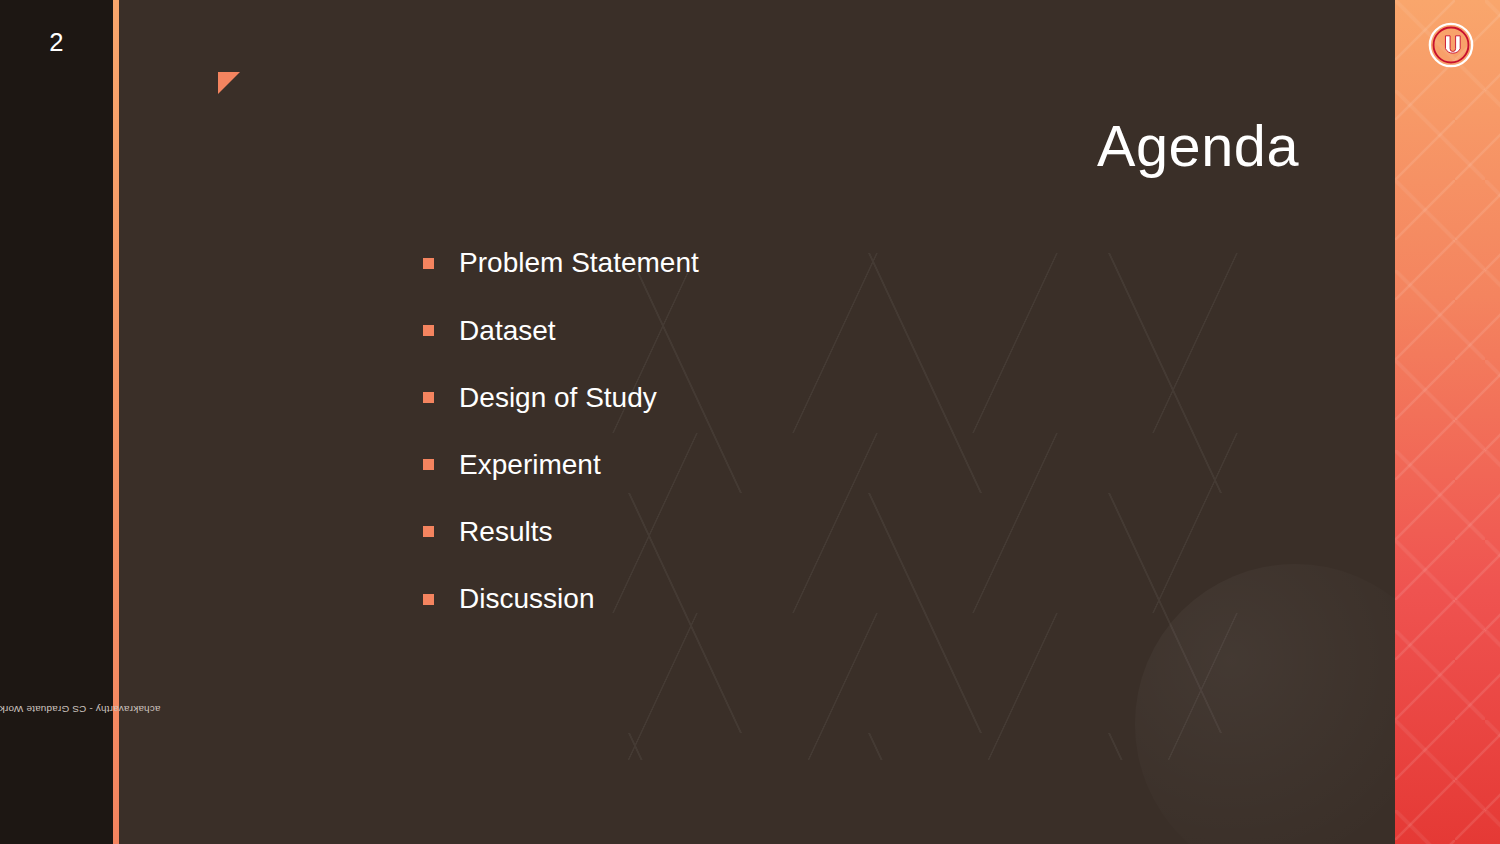2
achakravarthy - CS Graduate Workshop 2019
Agenda
Problem Statement
Dataset
Design of Study
Experiment
Results
Discussion